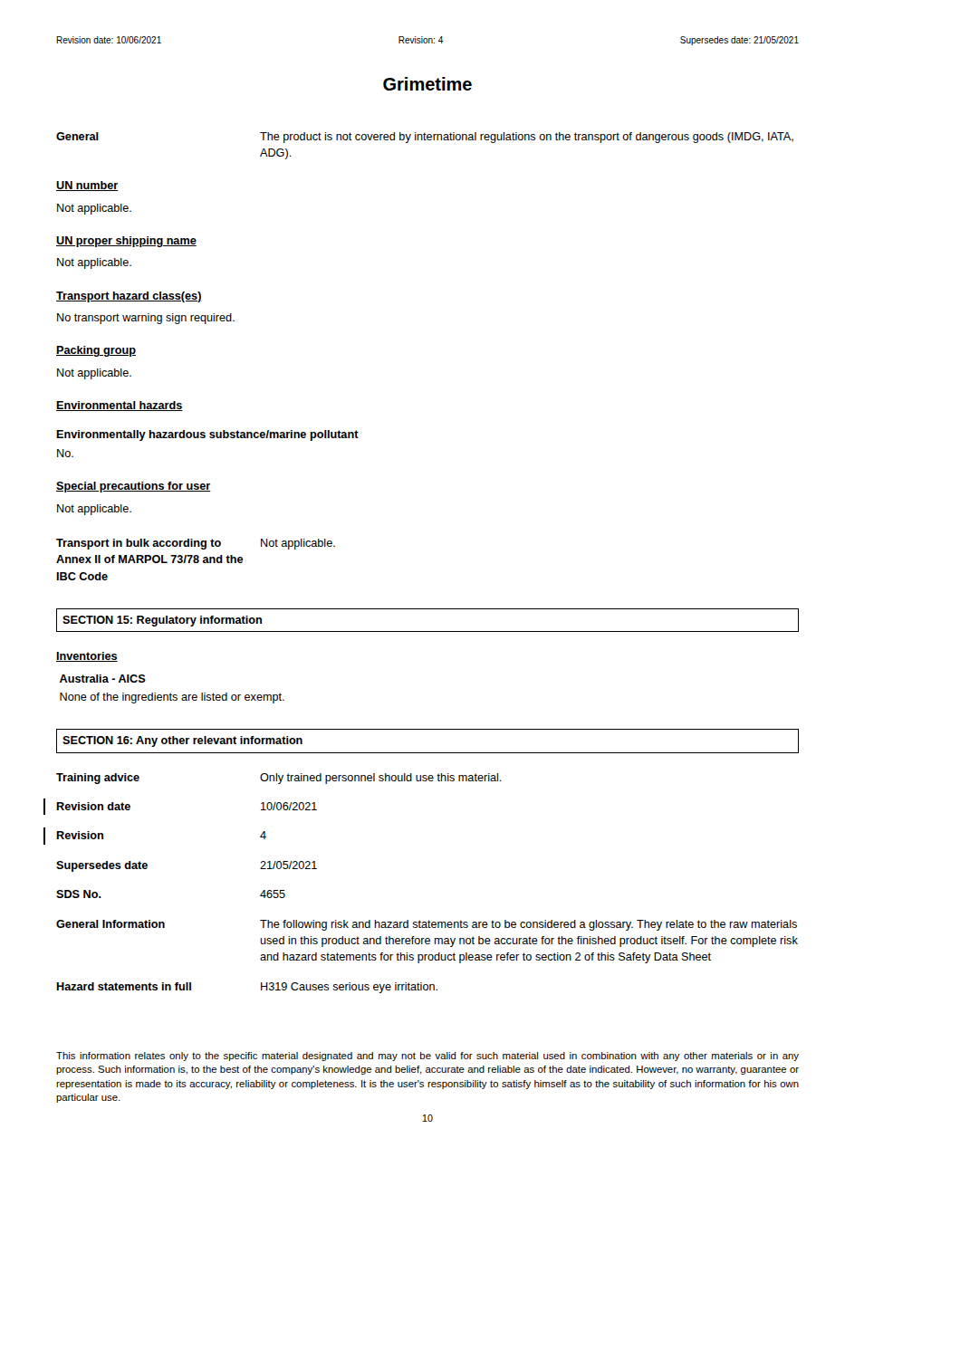Revision date: 10/06/2021 Revision: 4 Supersedes date: 21/05/2021
Grimetime
General
The product is not covered by international regulations on the transport of dangerous goods (IMDG, IATA, ADG).
UN number
Not applicable.
UN proper shipping name
Not applicable.
Transport hazard class(es)
No transport warning sign required.
Packing group
Not applicable.
Environmental hazards
Environmentally hazardous substance/marine pollutant
No.
Special precautions for user
Not applicable.
Transport in bulk according to Annex II of MARPOL 73/78 and the IBC Code
Not applicable.
SECTION 15: Regulatory information
Inventories
Australia - AICS
None of the ingredients are listed or exempt.
SECTION 16: Any other relevant information
Training advice
Only trained personnel should use this material.
Revision date
10/06/2021
Revision
4
Supersedes date
21/05/2021
SDS No.
4655
General Information
The following risk and hazard statements are to be considered a glossary. They relate to the raw materials used in this product and therefore may not be accurate for the finished product itself. For the complete risk and hazard statements for this product please refer to section 2 of this Safety Data Sheet
Hazard statements in full
H319 Causes serious eye irritation.
This information relates only to the specific material designated and may not be valid for such material used in combination with any other materials or in any process. Such information is, to the best of the company's knowledge and belief, accurate and reliable as of the date indicated. However, no warranty, guarantee or representation is made to its accuracy, reliability or completeness. It is the user's responsibility to satisfy himself as to the suitability of such information for his own particular use.
10